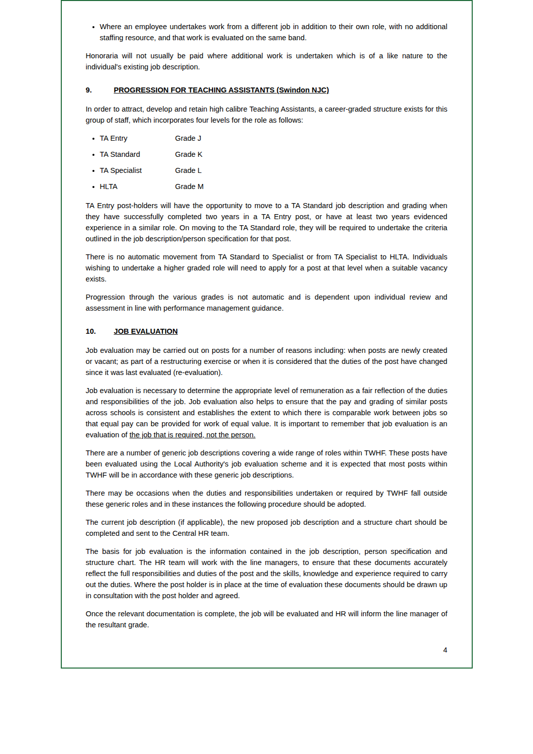Where an employee undertakes work from a different job in addition to their own role, with no additional staffing resource, and that work is evaluated on the same band.
Honoraria will not usually be paid where additional work is undertaken which is of a like nature to the individual's existing job description.
9. PROGRESSION FOR TEACHING ASSISTANTS (Swindon NJC)
In order to attract, develop and retain high calibre Teaching Assistants, a career-graded structure exists for this group of staff, which incorporates four levels for the role as follows:
TA Entry Grade J
TA Standard Grade K
TA Specialist Grade L
HLTAGrade M
TA Entry post-holders will have the opportunity to move to a TA Standard job description and grading when they have successfully completed two years in a TA Entry post, or have at least two years evidenced experience in a similar role. On moving to the TA Standard role, they will be required to undertake the criteria outlined in the job description/person specification for that post.
There is no automatic movement from TA Standard to Specialist or from TA Specialist to HLTA. Individuals wishing to undertake a higher graded role will need to apply for a post at that level when a suitable vacancy exists.
Progression through the various grades is not automatic and is dependent upon individual review and assessment in line with performance management guidance.
10. JOB EVALUATION
Job evaluation may be carried out on posts for a number of reasons including: when posts are newly created or vacant; as part of a restructuring exercise or when it is considered that the duties of the post have changed since it was last evaluated (re-evaluation).
Job evaluation is necessary to determine the appropriate level of remuneration as a fair reflection of the duties and responsibilities of the job. Job evaluation also helps to ensure that the pay and grading of similar posts across schools is consistent and establishes the extent to which there is comparable work between jobs so that equal pay can be provided for work of equal value. It is important to remember that job evaluation is an evaluation of the job that is required, not the person.
There are a number of generic job descriptions covering a wide range of roles within TWHF. These posts have been evaluated using the Local Authority's job evaluation scheme and it is expected that most posts within TWHF will be in accordance with these generic job descriptions.
There may be occasions when the duties and responsibilities undertaken or required by TWHF fall outside these generic roles and in these instances the following procedure should be adopted.
The current job description (if applicable), the new proposed job description and a structure chart should be completed and sent to the Central HR team.
The basis for job evaluation is the information contained in the job description, person specification and structure chart. The HR team will work with the line managers, to ensure that these documents accurately reflect the full responsibilities and duties of the post and the skills, knowledge and experience required to carry out the duties. Where the post holder is in place at the time of evaluation these documents should be drawn up in consultation with the post holder and agreed.
Once the relevant documentation is complete, the job will be evaluated and HR will inform the line manager of the resultant grade.
4